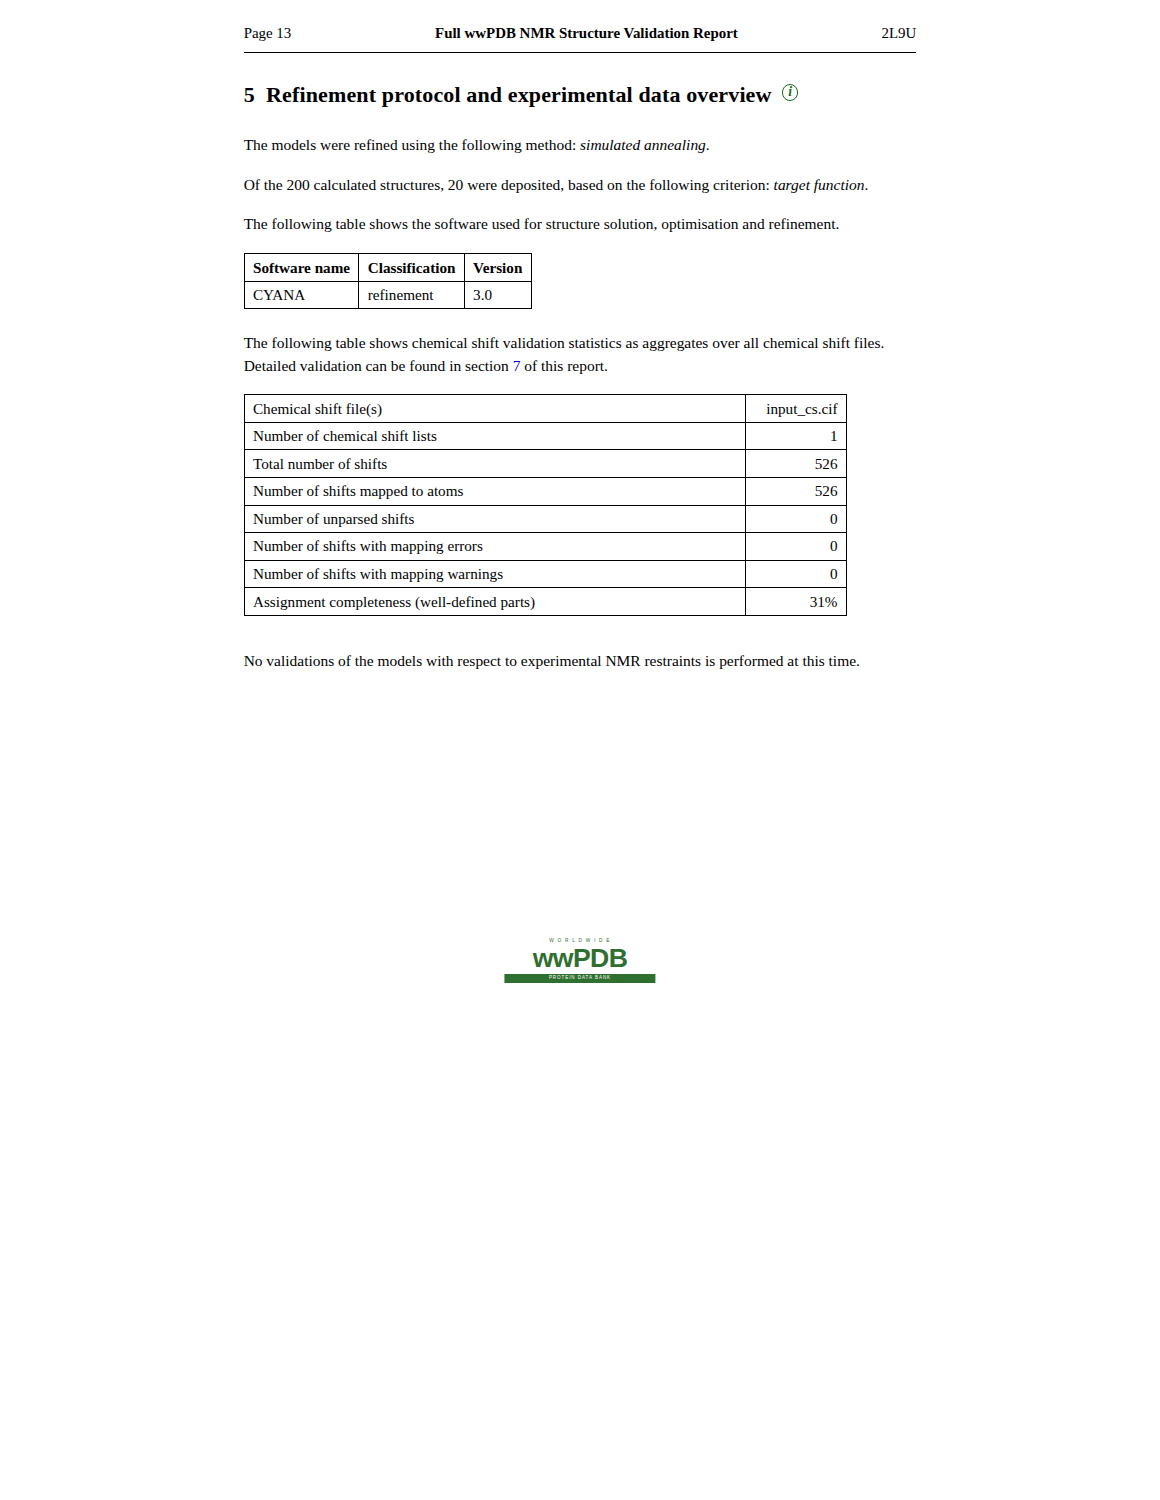Page 13
Full wwPDB NMR Structure Validation Report
2L9U
5 Refinement protocol and experimental data overview i
The models were refined using the following method: simulated annealing.
Of the 200 calculated structures, 20 were deposited, based on the following criterion: target function.
The following table shows the software used for structure solution, optimisation and refinement.
| Software name | Classification | Version |
| --- | --- | --- |
| CYANA | refinement | 3.0 |
The following table shows chemical shift validation statistics as aggregates over all chemical shift files. Detailed validation can be found in section 7 of this report.
| Chemical shift file(s) | input_cs.cif |
| Number of chemical shift lists | 1 |
| Total number of shifts | 526 |
| Number of shifts mapped to atoms | 526 |
| Number of unparsed shifts | 0 |
| Number of shifts with mapping errors | 0 |
| Number of shifts with mapping warnings | 0 |
| Assignment completeness (well-defined parts) | 31% |
No validations of the models with respect to experimental NMR restraints is performed at this time.
W O R L D W I D E ww PDB
PROTEIN DATA BANK